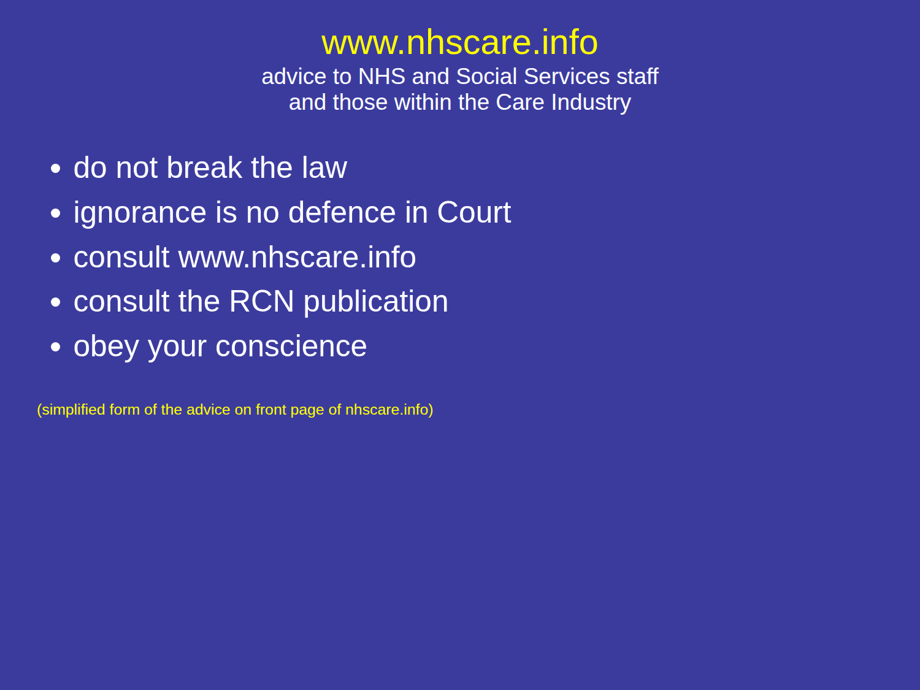www.nhscare.info
advice to NHS and Social Services staff
and those within the Care Industry
do not break the law
ignorance is no defence in Court
consult www.nhscare.info
consult the RCN publication
obey your conscience
(simplified form of the advice on front page of nhscare.info)